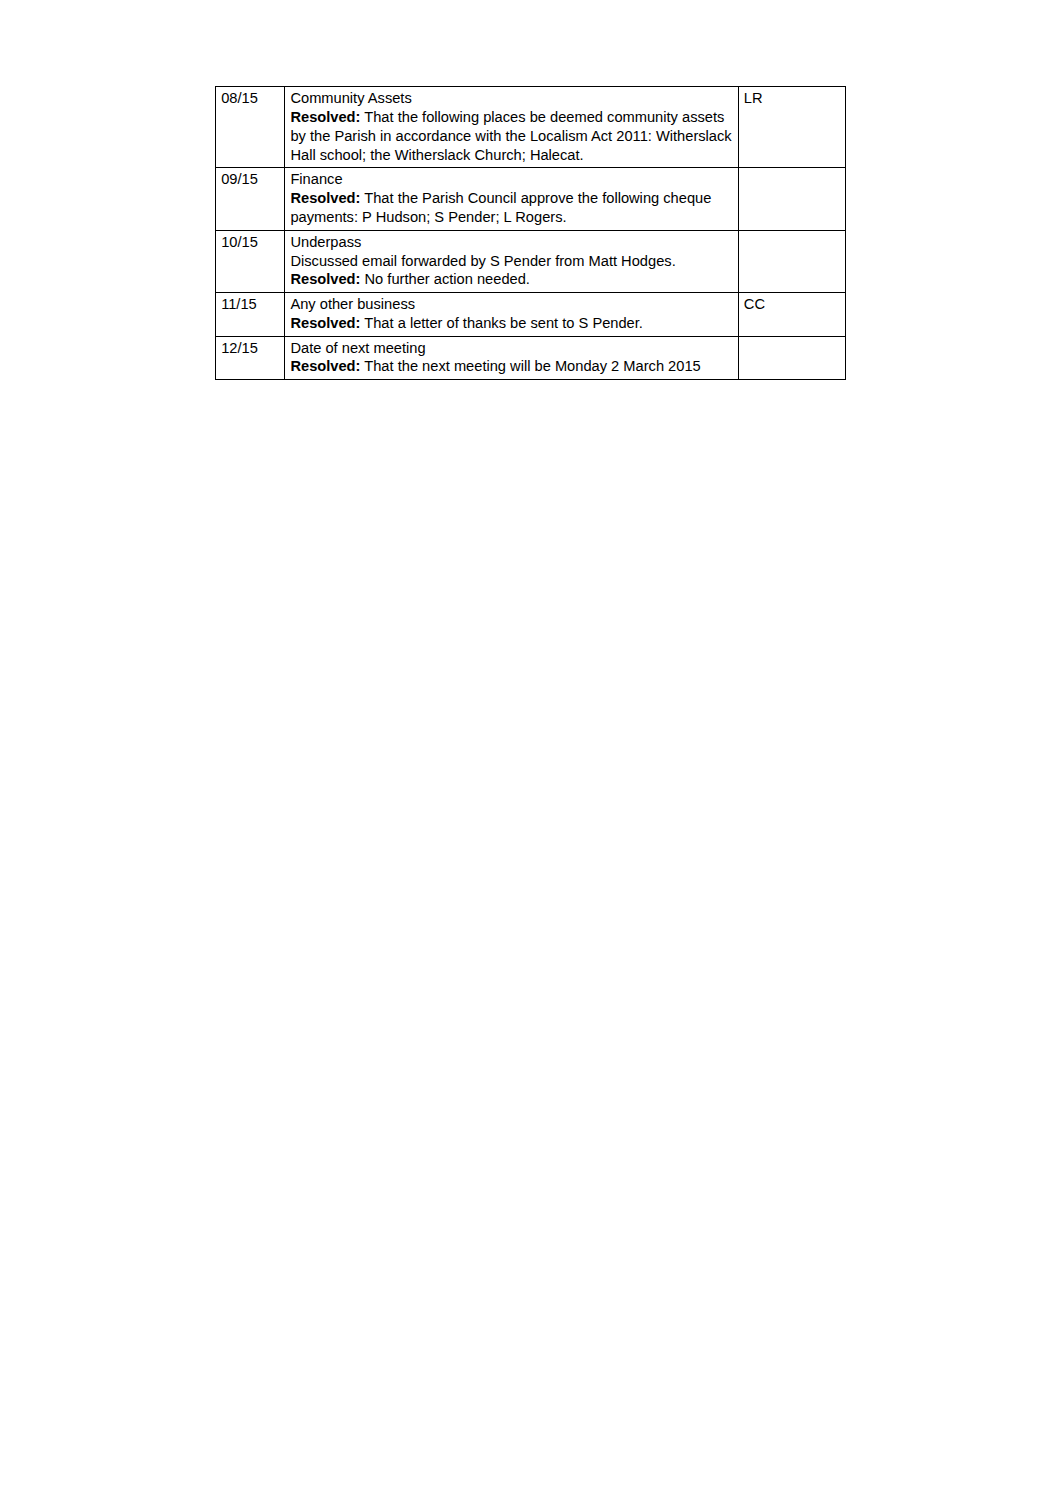| 08/15 | Community Assets Resolved: That the following places be deemed community assets by the Parish in accordance with the Localism Act 2011: Witherslack Hall school; the Witherslack Church; Halecat. | LR |
| 09/15 | Finance Resolved: That the Parish Council approve the following cheque payments: P Hudson; S Pender; L Rogers. | |
| 10/15 | Underpass Discussed email forwarded by S Pender from Matt Hodges. Resolved: No further action needed. | |
| 11/15 | Any other business Resolved: That a letter of thanks be sent to S Pender. | CC |
| 12/15 | Date of next meeting Resolved: That the next meeting will be Monday 2 March 2015 | |